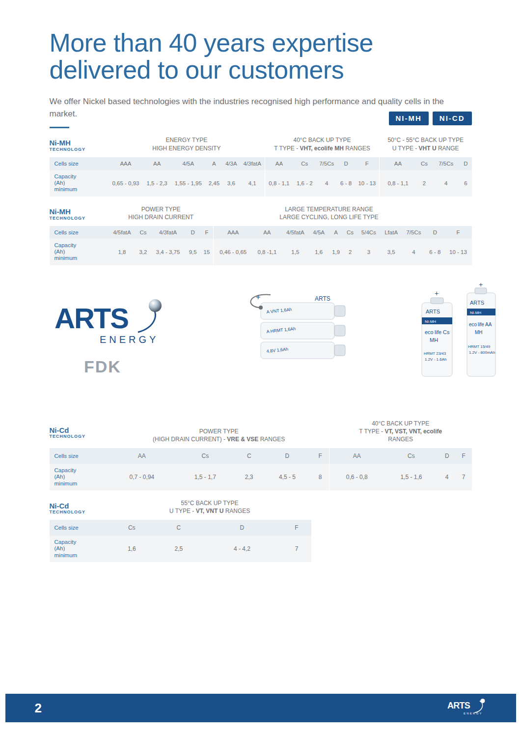More than 40 years expertise
delivered to our customers
We offer Nickel based technologies with the industries recognised high performance and quality cells in the market.
NI-MH NI-CD
| Ni-MH TECHNOLOGY | ENERGY TYPE HIGH ENERGY DENSITY | 40°C BACK UP TYPE T TYPE - VHT, ecolife MH RANGES | 50°C - 55°C BACK UP TYPE U TYPE - VHT U RANGE |
| Cells size | AAA | AA | 4/5A | A | 4/3A | 4/3fatA | AA | Cs | 7/5Cs | D | F | AA | Cs | 7/5Cs | D |
| Capacity (Ah) minimum | 0,65 - 0,93 | 1,5 - 2,3 | 1,55 - 1,95 | 2,45 | 3,6 | 4,1 | 0,8 - 1,1 | 1,6 - 2 | 4 | 6 - 8 | 10 - 13 | 0,8 - 1,1 | 2 | 4 | 6 |
| Ni-MH TECHNOLOGY | POWER TYPE HIGH DRAIN CURRENT | LARGE TEMPERATURE RANGE LARGE CYCLING, LONG LIFE TYPE |
| Cells size | 4/5fatA | Cs | 4/3fatA | D | F | AAA | AA | 4/5fatA | 4/5A | A | Cs | 5/4Cs | LfatA | 7/5Cs | D | F |
| Capacity (Ah) minimum | 1,8 | 3,2 | 3,4 - 3,75 | 9,5 | 15 | 0,46 - 0,65 | 0,8 -1,1 | 1,5 | 1,6 | 1,9 | 2 | 3 | 3,5 | 4 | 6 - 8 | 10 - 13 |
ARTS ENERGY FDK A VNT 1,6Ah A HRMT 1,6Ah 4,8V 1,6Ah ARTS + + ARTS NI-MH eco life Cs MH HRMT 23/43 1.2V - 1.6Ah + ARTS NI-MH eco life AA MH HRMT 15/49 1.2V - 800mAh
| Ni-Cd TECHNOLOGY | POWER TYPE (HIGH DRAIN CURRENT) - VRE & VSE RANGES | 40°C BACK UP TYPE T TYPE - VT, VST, VNT, ecolife RANGES |
| Cells size | AA | Cs | C | D | F | AA | Cs | D | F |
| Capacity (Ah) minimum | 0,7 - 0,94 | 1,5 - 1,7 | 2,3 | 4,5 - 5 | 8 | 0,6 - 0,8 | 1,5 - 1,6 | 4 | 7 |
| Ni-Cd TECHNOLOGY | 55°C BACK UP TYPE U TYPE - VT, VNT U RANGES |
| Cells size | Cs | C | D | F |
| Capacity (Ah) minimum | 1,6 | 2,5 | 4 - 4,2 | 7 |
2
ARTS ENERGY